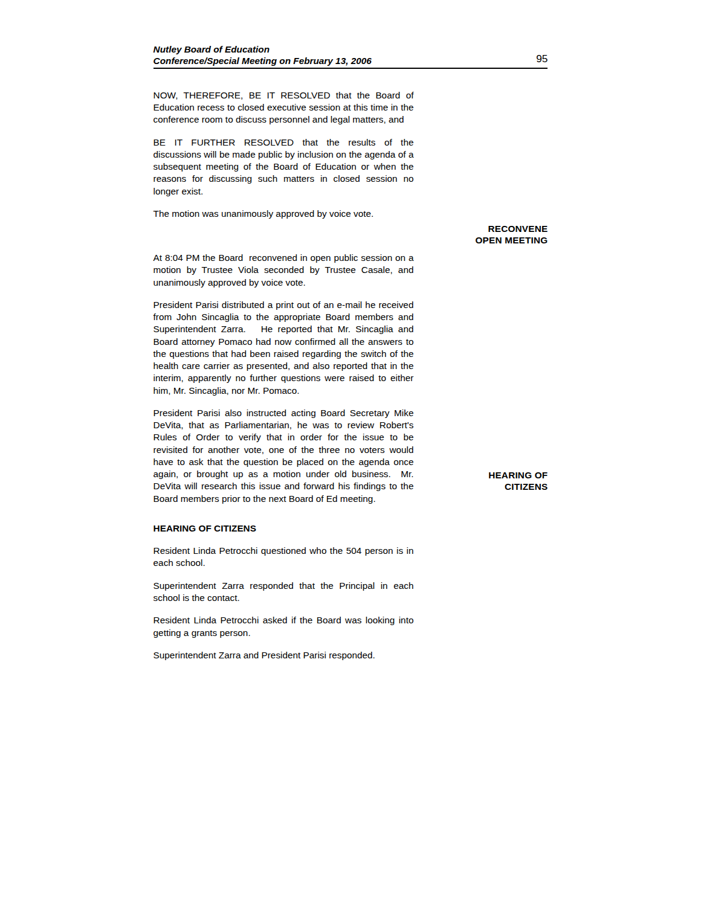Nutley Board of Education
Conference/Special Meeting on February 13, 2006
95
RECONVENE
OPEN MEETING
HEARING OF
CITIZENS
NOW, THEREFORE, BE IT RESOLVED that the Board of Education recess to closed executive session at this time in the conference room to discuss personnel and legal matters, and
BE IT FURTHER RESOLVED that the results of the discussions will be made public by inclusion on the agenda of a subsequent meeting of the Board of Education or when the reasons for discussing such matters in closed session no longer exist.
The motion was unanimously approved by voice vote.
At 8:04 PM the Board reconvened in open public session on a motion by Trustee Viola seconded by Trustee Casale, and unanimously approved by voice vote.
President Parisi distributed a print out of an e-mail he received from John Sincaglia to the appropriate Board members and Superintendent Zarra. He reported that Mr. Sincaglia and Board attorney Pomaco had now confirmed all the answers to the questions that had been raised regarding the switch of the health care carrier as presented, and also reported that in the interim, apparently no further questions were raised to either him, Mr. Sincaglia, nor Mr. Pomaco.
President Parisi also instructed acting Board Secretary Mike DeVita, that as Parliamentarian, he was to review Robert's Rules of Order to verify that in order for the issue to be revisited for another vote, one of the three no voters would have to ask that the question be placed on the agenda once again, or brought up as a motion under old business. Mr. DeVita will research this issue and forward his findings to the Board members prior to the next Board of Ed meeting.
HEARING OF CITIZENS
Resident Linda Petrocchi questioned who the 504 person is in each school.
Superintendent Zarra responded that the Principal in each school is the contact.
Resident Linda Petrocchi asked if the Board was looking into getting a grants person.
Superintendent Zarra and President Parisi responded.